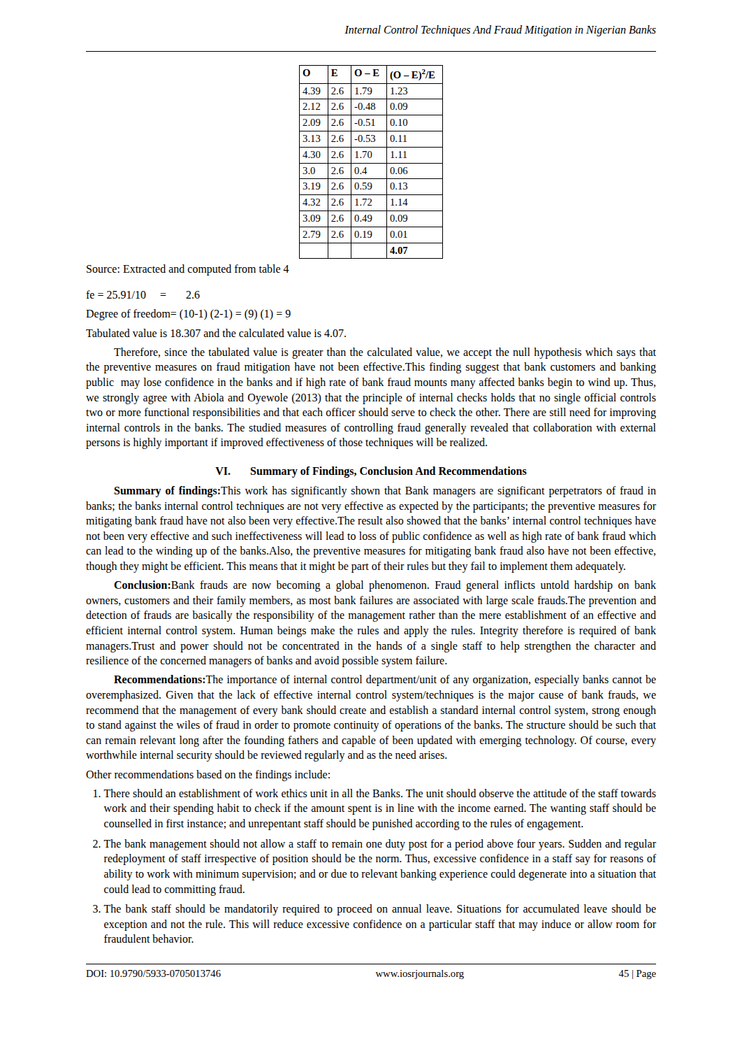Internal Control Techniques And Fraud Mitigation in Nigerian Banks
| O | E | O – E | (O – E) 2 /E |
| --- | --- | --- | --- |
| 4.39 | 2.6 | 1.79 | 1.23 |
| 2.12 | 2.6 | -0.48 | 0.09 |
| 2.09 | 2.6 | -0.51 | 0.10 |
| 3.13 | 2.6 | -0.53 | 0.11 |
| 4.30 | 2.6 | 1.70 | 1.11 |
| 3.0 | 2.6 | 0.4 | 0.06 |
| 3.19 | 2.6 | 0.59 | 0.13 |
| 4.32 | 2.6 | 1.72 | 1.14 |
| 3.09 | 2.6 | 0.49 | 0.09 |
| 2.79 | 2.6 | 0.19 | 0.01 |
| | | | 4.07 |
Source: Extracted and computed from table 4
fe = 25.91/10 = 2.6
Degree of freedom= (10-1) (2-1) = (9) (1) = 9
Tabulated value is 18.307 and the calculated value is 4.07.
Therefore, since the tabulated value is greater than the calculated value, we accept the null hypothesis which says that the preventive measures on fraud mitigation have not been effective.This finding suggest that bank customers and banking public may lose confidence in the banks and if high rate of bank fraud mounts many affected banks begin to wind up. Thus, we strongly agree with Abiola and Oyewole (2013) that the principle of internal checks holds that no single official controls two or more functional responsibilities and that each officer should serve to check the other. There are still need for improving internal controls in the banks. The studied measures of controlling fraud generally revealed that collaboration with external persons is highly important if improved effectiveness of those techniques will be realized.
VI. Summary of Findings, Conclusion And Recommendations
Summary of findings: This work has significantly shown that Bank managers are significant perpetrators of fraud in banks; the banks internal control techniques are not very effective as expected by the participants; the preventive measures for mitigating bank fraud have not also been very effective.The result also showed that the banks’ internal control techniques have not been very effective and such ineffectiveness will lead to loss of public confidence as well as high rate of bank fraud which can lead to the winding up of the banks.Also, the preventive measures for mitigating bank fraud also have not been effective, though they might be efficient. This means that it might be part of their rules but they fail to implement them adequately.
Conclusion: Bank frauds are now becoming a global phenomenon. Fraud general inflicts untold hardship on bank owners, customers and their family members, as most bank failures are associated with large scale frauds.The prevention and detection of frauds are basically the responsibility of the management rather than the mere establishment of an effective and efficient internal control system. Human beings make the rules and apply the rules. Integrity therefore is required of bank managers.Trust and power should not be concentrated in the hands of a single staff to help strengthen the character and resilience of the concerned managers of banks and avoid possible system failure.
Recommendations: The importance of internal control department/unit of any organization, especially banks cannot be overemphasized. Given that the lack of effective internal control system/techniques is the major cause of bank frauds, we recommend that the management of every bank should create and establish a standard internal control system, strong enough to stand against the wiles of fraud in order to promote continuity of operations of the banks. The structure should be such that can remain relevant long after the founding fathers and capable of been updated with emerging technology. Of course, every worthwhile internal security should be reviewed regularly and as the need arises.
Other recommendations based on the findings include:
There should an establishment of work ethics unit in all the Banks. The unit should observe the attitude of the staff towards work and their spending habit to check if the amount spent is in line with the income earned. The wanting staff should be counselled in first instance; and unrepentant staff should be punished according to the rules of engagement.
The bank management should not allow a staff to remain one duty post for a period above four years. Sudden and regular redeployment of staff irrespective of position should be the norm. Thus, excessive confidence in a staff say for reasons of ability to work with minimum supervision; and or due to relevant banking experience could degenerate into a situation that could lead to committing fraud.
The bank staff should be mandatorily required to proceed on annual leave. Situations for accumulated leave should be exception and not the rule. This will reduce excessive confidence on a particular staff that may induce or allow room for fraudulent behavior.
DOI: 10.9790/5933-0705013746
www.iosrjournals.org
45 | Page